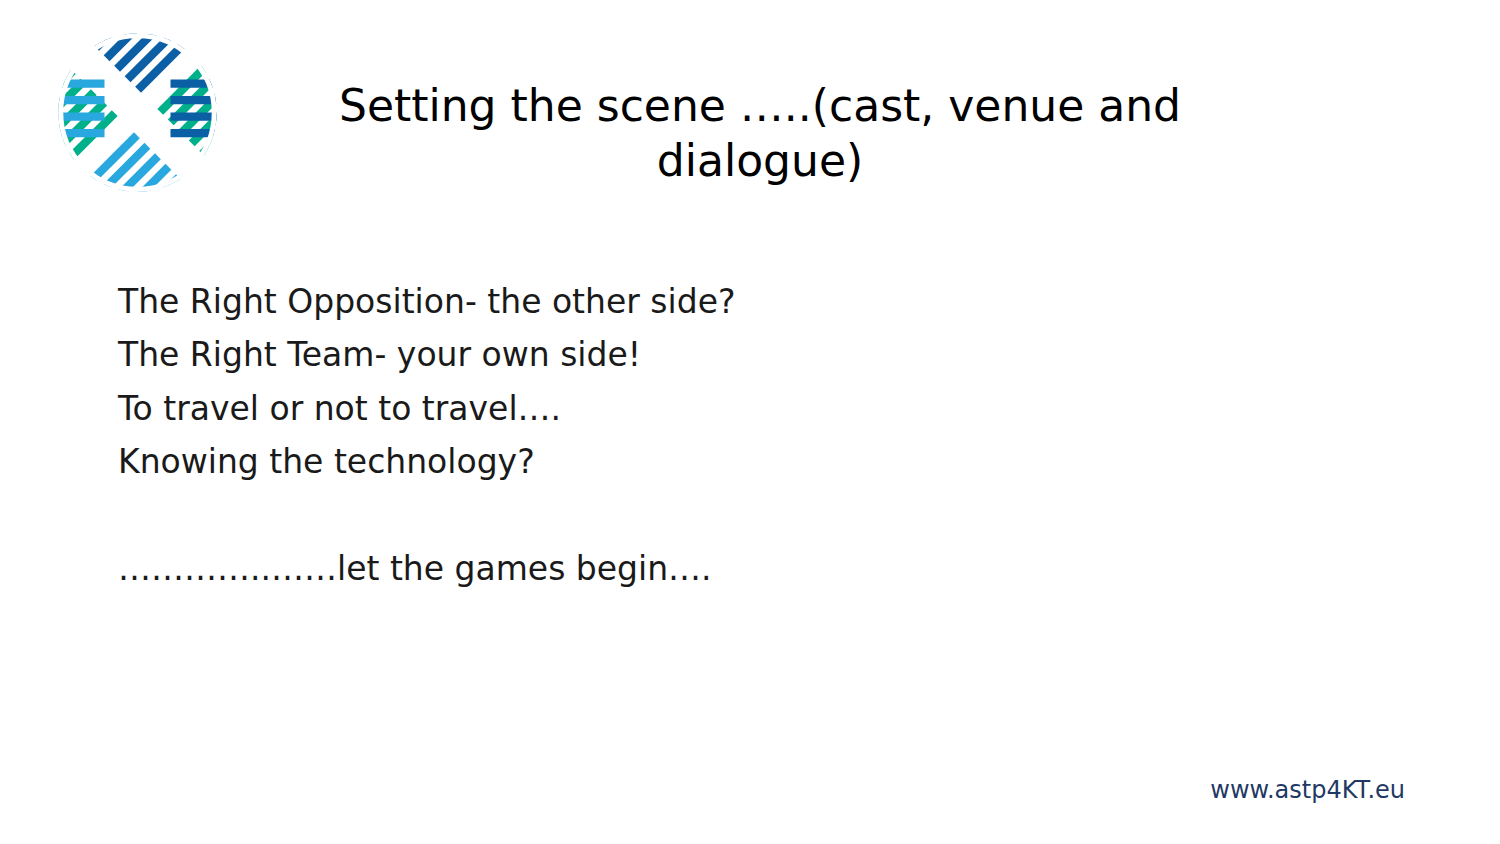Setting the scene …..(cast, venue and dialogue)
The Right Opposition- the other side?
The Right Team- your own side!
To travel or not to travel….
Knowing the technology?
…………..……let the games begin….
www.astp4KT.eu